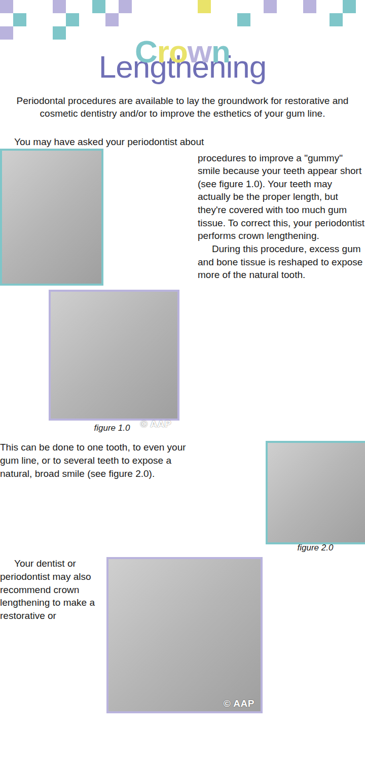Crown Lengthening
Periodontal procedures are available to lay the groundwork for restorative and cosmetic dentistry and/or to improve the esthetics of your gum line.
You may have asked your periodontist about
procedures to improve a "gummy" smile because your teeth appear short (see figure 1.0). Your teeth may actually be the proper length, but they're covered with too much gum tissue. To correct this, your periodontist performs crown lengthening.
During this procedure, excess gum and bone tissue is reshaped to expose more of the natural tooth.
© AAP
figure 1.0
This can be done to one tooth, to even your gum line, or to several teeth to expose a natural, broad smile (see figure 2.0).
figure 2.0
Your dentist or periodontist may also recommend crown lengthening to make a restorative or
© AAP